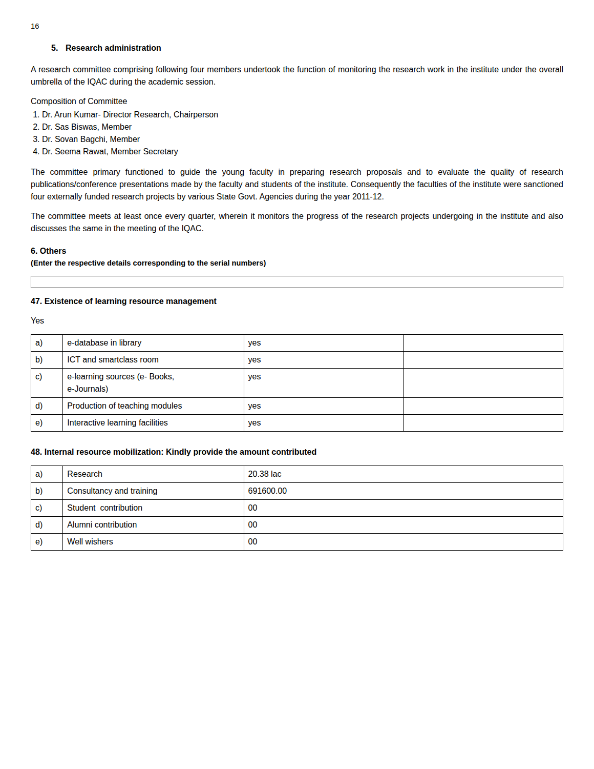16
5. Research administration
A research committee comprising following four members undertook the function of monitoring the research work in the institute under the overall umbrella of the IQAC during the academic session.
Composition of Committee
Dr. Arun Kumar- Director Research, Chairperson
Dr. Sas Biswas, Member
Dr. Sovan Bagchi, Member
Dr. Seema Rawat, Member Secretary
The committee primary functioned to guide the young faculty in preparing research proposals and to evaluate the quality of research publications/conference presentations made by the faculty and students of the institute. Consequently the faculties of the institute were sanctioned four externally funded research projects by various State Govt. Agencies during the year 2011-12.
The committee meets at least once every quarter, wherein it monitors the progress of the research projects undergoing in the institute and also discusses the same in the meeting of the IQAC.
6. Others
(Enter the respective details corresponding to the serial numbers)
47. Existence of learning resource management
Yes
| a) | e-database in library | yes | |
| b) | ICT and smartclass room | yes | |
| c) | e-learning sources (e- Books, e-Journals) | yes | |
| d) | Production of teaching modules | yes | |
| e) | Interactive learning facilities | yes | |
48. Internal resource mobilization: Kindly provide the amount contributed
| a) | Research | 20.38 lac |
| b) | Consultancy and training | 691600.00 |
| c) | Student contribution | 00 |
| d) | Alumni contribution | 00 |
| e) | Well wishers | 00 |